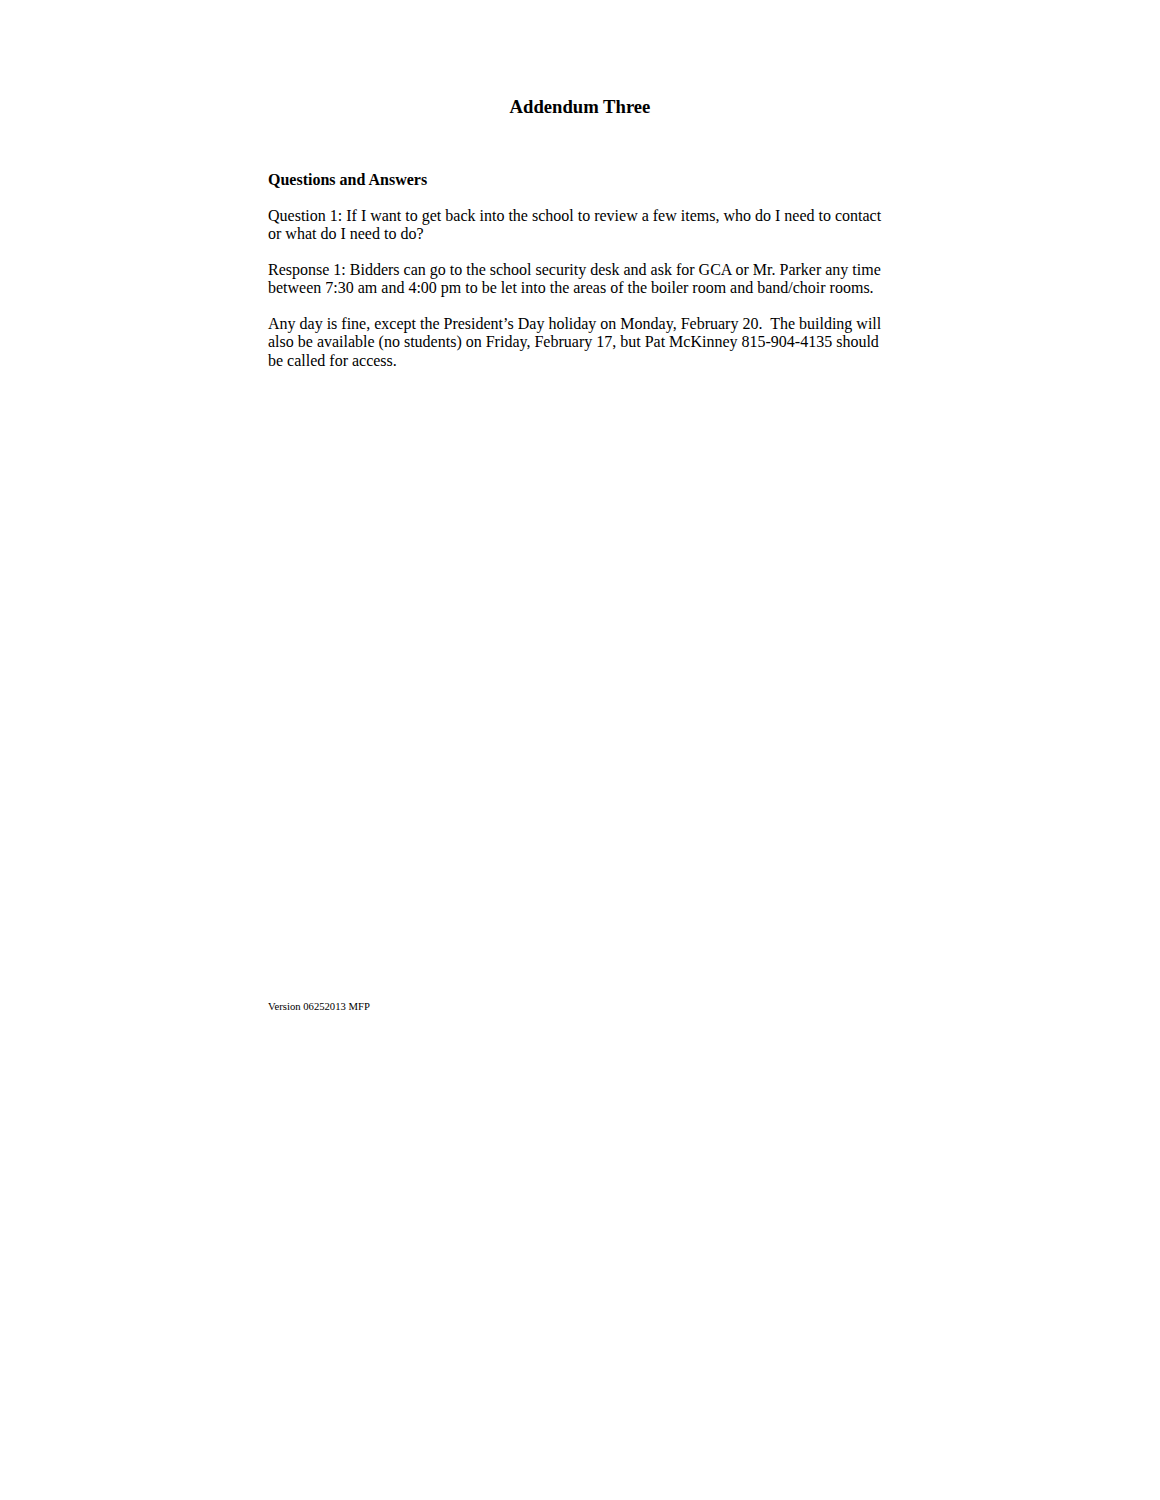Addendum Three
Questions and Answers
Question 1: If I want to get back into the school to review a few items, who do I need to contact or what do I need to do?
Response 1: Bidders can go to the school security desk and ask for GCA or Mr. Parker any time between 7:30 am and 4:00 pm to be let into the areas of the boiler room and band/choir rooms.
Any day is fine, except the President’s Day holiday on Monday, February 20. The building will also be available (no students) on Friday, February 17, but Pat McKinney 815-904-4135 should be called for access.
Version 06252013 MFP